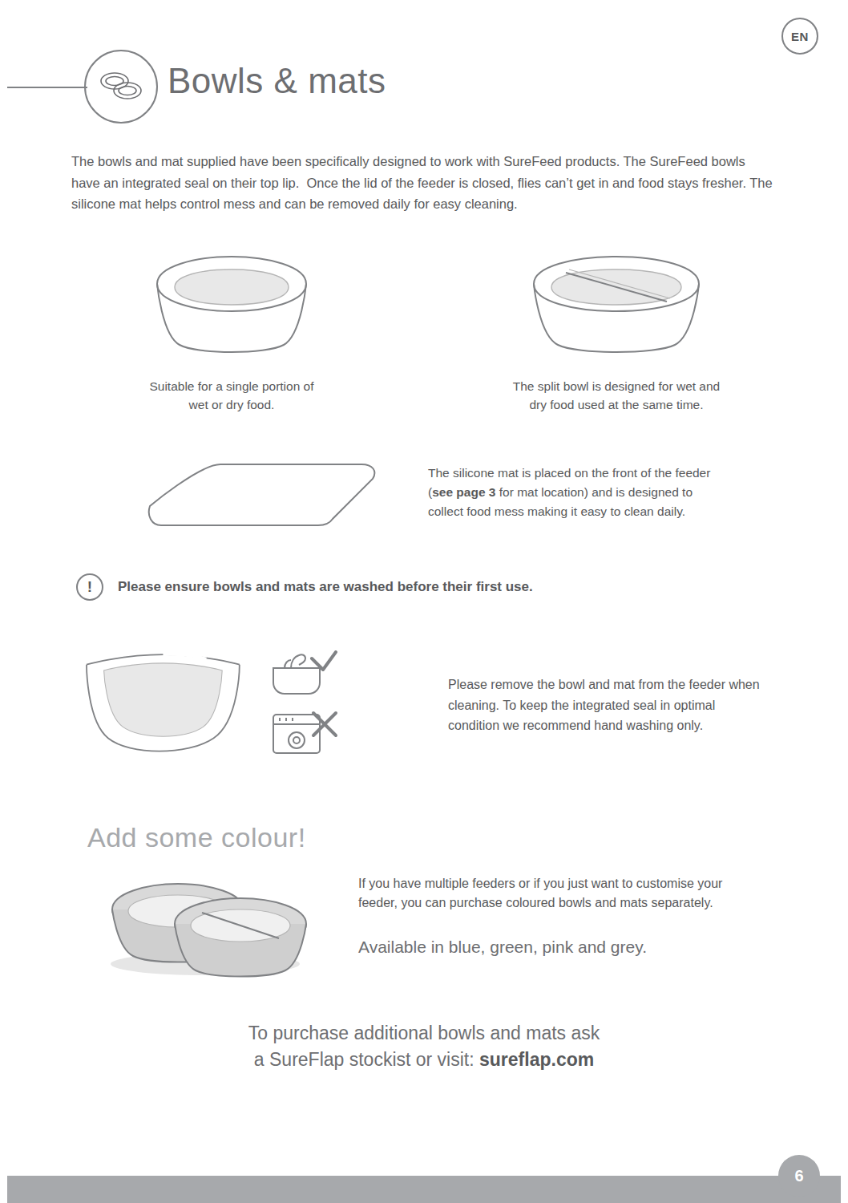EN
Bowls & mats
The bowls and mat supplied have been specifically designed to work with SureFeed products. The SureFeed bowls have an integrated seal on their top lip. Once the lid of the feeder is closed, flies can’t get in and food stays fresher. The silicone mat helps control mess and can be removed daily for easy cleaning.
Suitable for a single portion of
wet or dry food.
The split bowl is designed for wet and
dry food used at the same time.
The silicone mat is placed on the front of the feeder (see page 3 for mat location) and is designed to collect food mess making it easy to clean daily.
!
Please ensure bowls and mats are washed before their first use.
Please remove the bowl and mat from the feeder when cleaning. To keep the integrated seal in optimal condition we recommend hand washing only.
Add some colour!
If you have multiple feeders or if you just want to customise your feeder, you can purchase coloured bowls and mats separately.
Available in blue, green, pink and grey.
To purchase additional bowls and mats ask
a SureFlap stockist or visit: sureflap.com
6